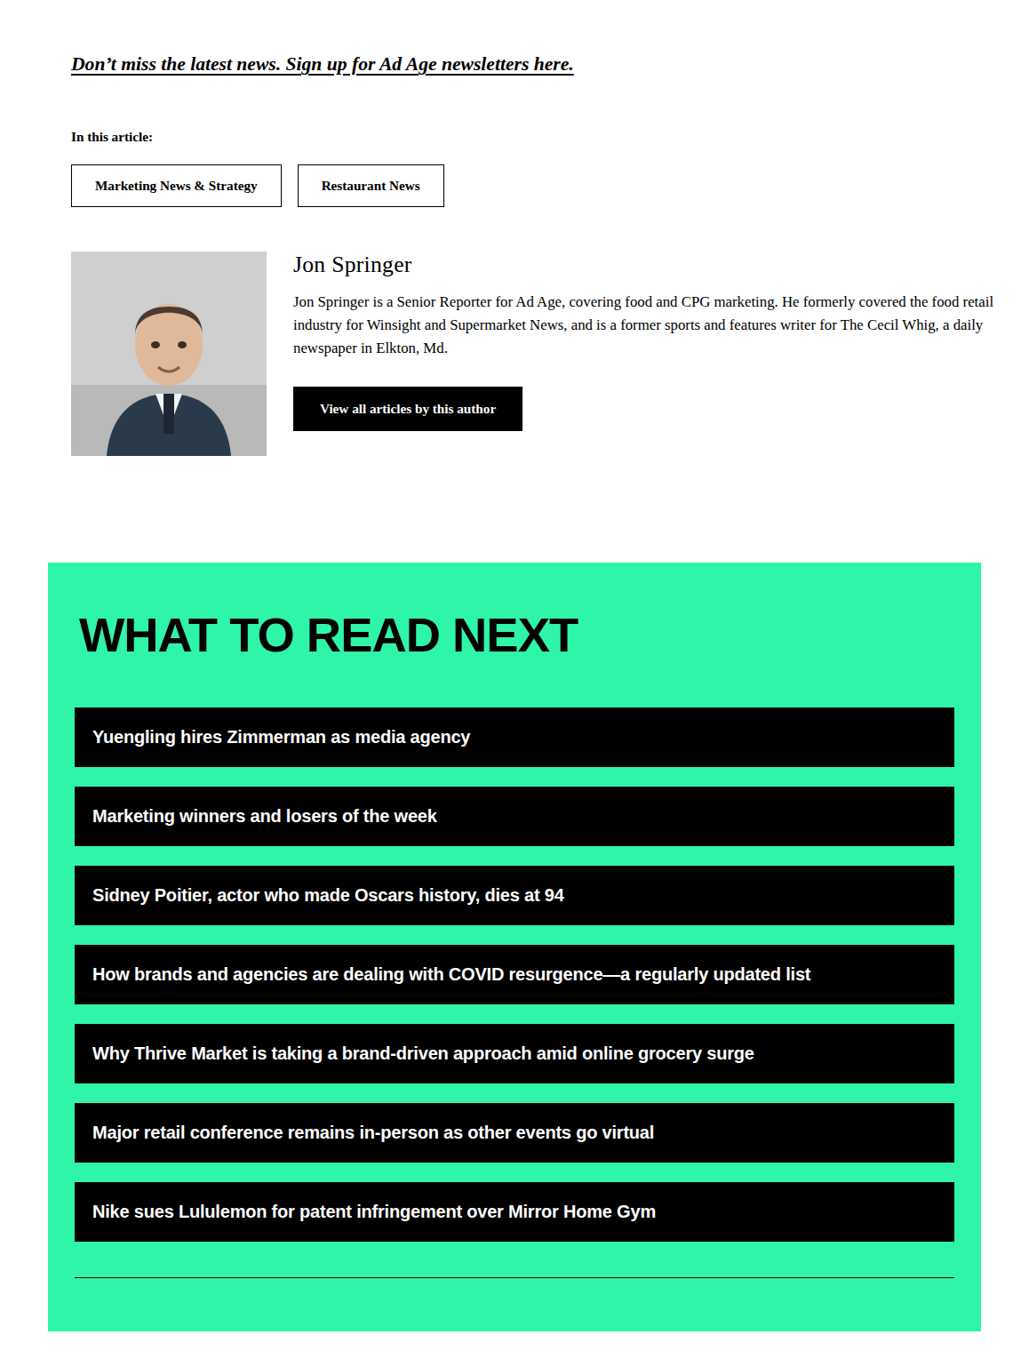Don’t miss the latest news. Sign up for Ad Age newsletters here.
In this article:
Marketing News & Strategy Restaurant News
Jon Springer
Jon Springer is a Senior Reporter for Ad Age, covering food and CPG marketing. He formerly covered the food retail industry for Winsight and Supermarket News, and is a former sports and features writer for The Cecil Whig, a daily newspaper in Elkton, Md.
View all articles by this author
WHAT TO READ NEXT
Yuengling hires Zimmerman as media agency
Marketing winners and losers of the week
Sidney Poitier, actor who made Oscars history, dies at 94
How brands and agencies are dealing with COVID resurgence—a regularly updated list
Why Thrive Market is taking a brand-driven approach amid online grocery surge
Major retail conference remains in-person as other events go virtual
Nike sues Lululemon for patent infringement over Mirror Home Gym